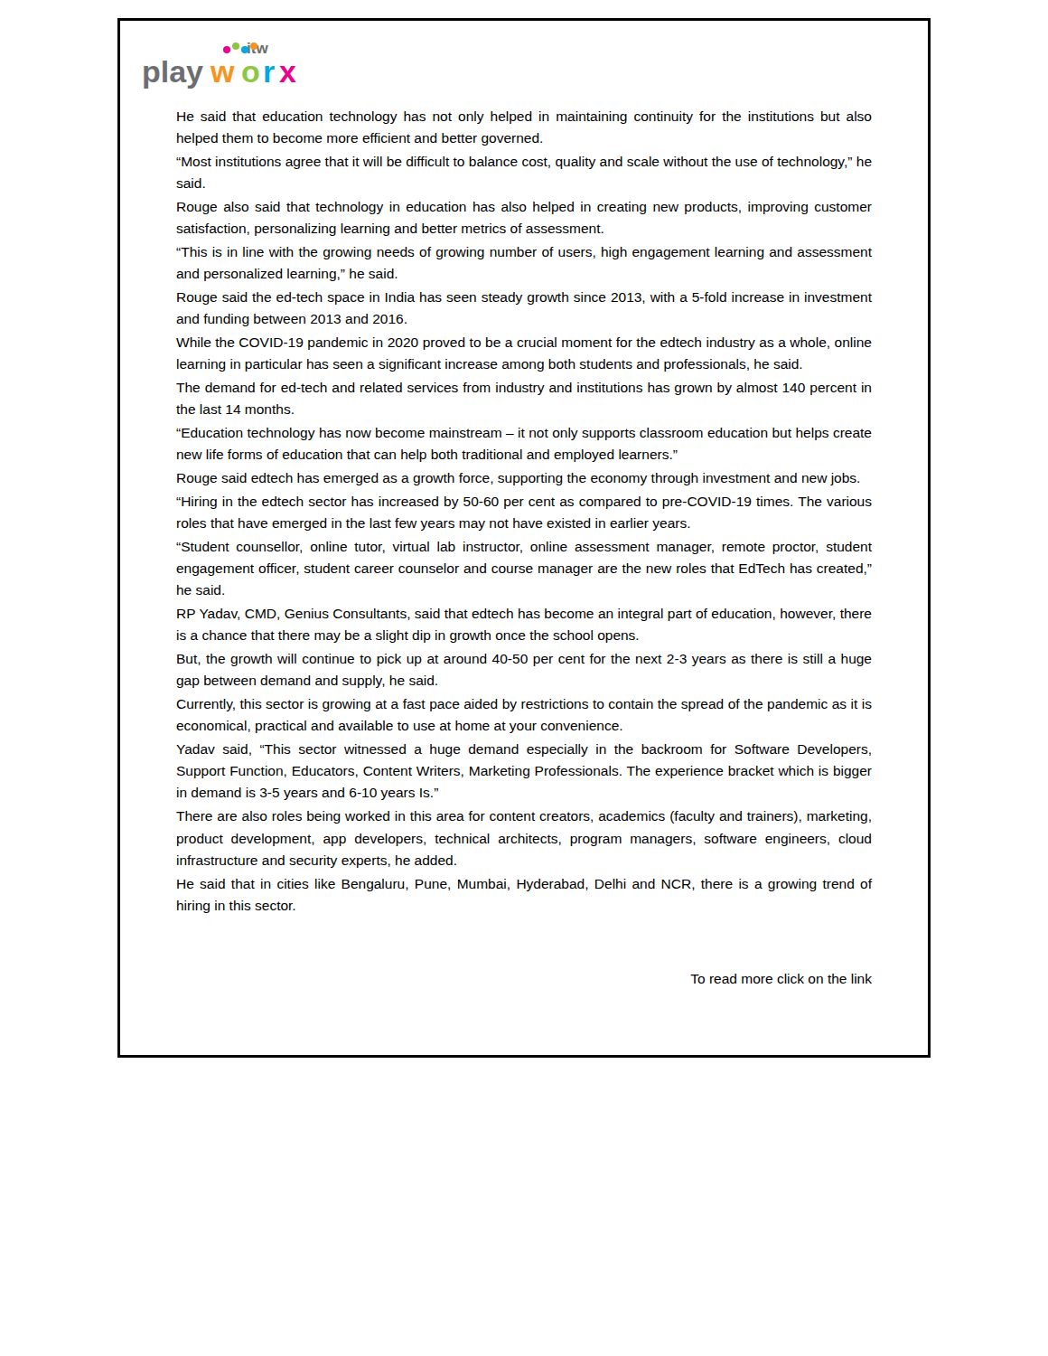itw play w o r x
He said that education technology has not only helped in maintaining continuity for the institutions but also helped them to become more efficient and better governed.
“Most institutions agree that it will be difficult to balance cost, quality and scale without the use of technology,” he said.
Rouge also said that technology in education has also helped in creating new products, improving customer satisfaction, personalizing learning and better metrics of assessment.
“This is in line with the growing needs of growing number of users, high engagement learning and assessment and personalized learning,” he said.
Rouge said the ed-tech space in India has seen steady growth since 2013, with a 5-fold increase in investment and funding between 2013 and 2016.
While the COVID-19 pandemic in 2020 proved to be a crucial moment for the edtech industry as a whole, online learning in particular has seen a significant increase among both students and professionals, he said.
The demand for ed-tech and related services from industry and institutions has grown by almost 140 percent in the last 14 months.
“Education technology has now become mainstream – it not only supports classroom education but helps create new life forms of education that can help both traditional and employed learners.”
Rouge said edtech has emerged as a growth force, supporting the economy through investment and new jobs.
“Hiring in the edtech sector has increased by 50-60 per cent as compared to pre-COVID-19 times. The various roles that have emerged in the last few years may not have existed in earlier years.
“Student counsellor, online tutor, virtual lab instructor, online assessment manager, remote proctor, student engagement officer, student career counselor and course manager are the new roles that EdTech has created,” he said.
RP Yadav, CMD, Genius Consultants, said that edtech has become an integral part of education, however, there is a chance that there may be a slight dip in growth once the school opens.
But, the growth will continue to pick up at around 40-50 per cent for the next 2-3 years as there is still a huge gap between demand and supply, he said.
Currently, this sector is growing at a fast pace aided by restrictions to contain the spread of the pandemic as it is economical, practical and available to use at home at your convenience.
Yadav said, “This sector witnessed a huge demand especially in the backroom for Software Developers, Support Function, Educators, Content Writers, Marketing Professionals. The experience bracket which is bigger in demand is 3-5 years and 6-10 years Is.”
There are also roles being worked in this area for content creators, academics (faculty and trainers), marketing, product development, app developers, technical architects, program managers, software engineers, cloud infrastructure and security experts, he added.
He said that in cities like Bengaluru, Pune, Mumbai, Hyderabad, Delhi and NCR, there is a growing trend of hiring in this sector.
To read more click on the link